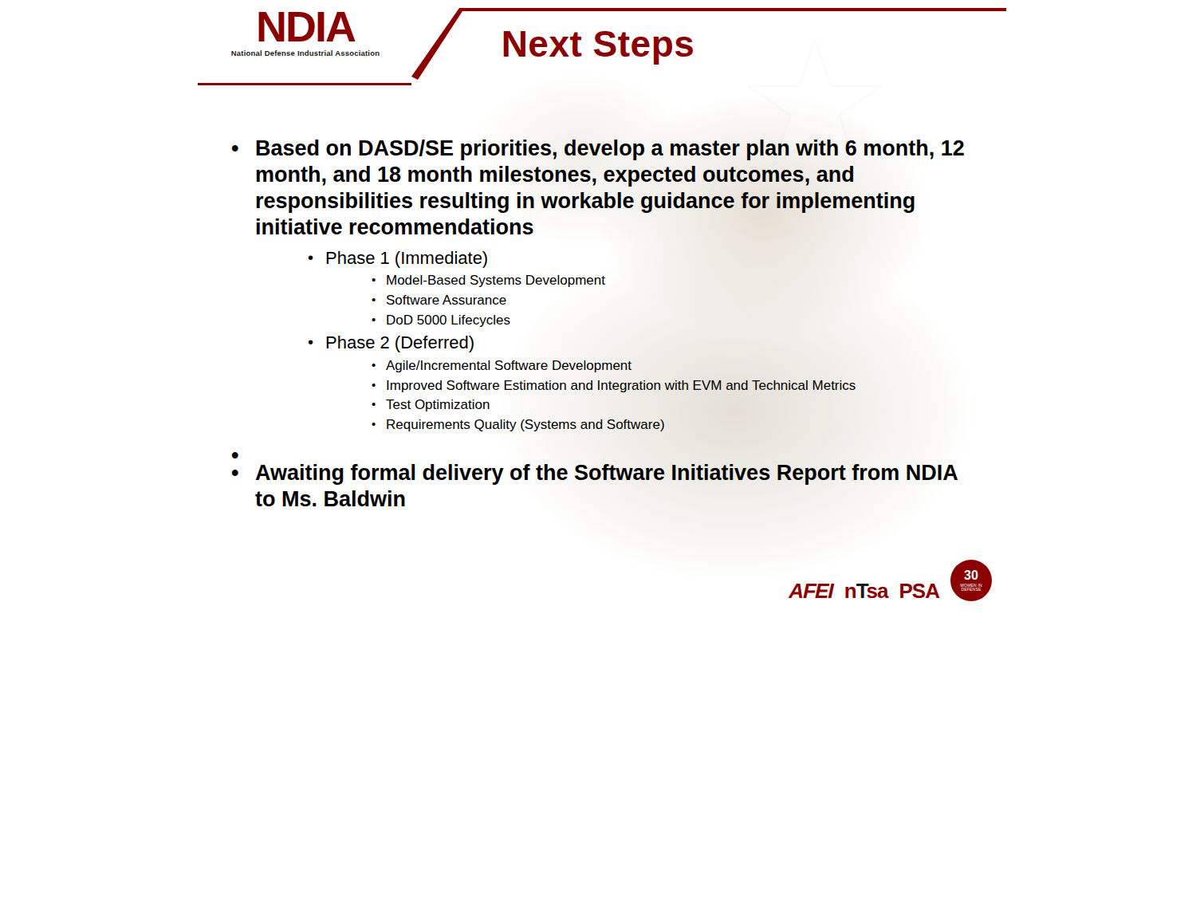NDIA
National Defense Industrial Association
Next Steps
Based on DASD/SE priorities, develop a master plan with 6 month, 12 month, and 18 month milestones, expected outcomes, and responsibilities resulting in workable guidance for implementing initiative recommendations
Phase 1 (Immediate)
Model-Based Systems Development
Software Assurance
DoD 5000 Lifecycles
Phase 2 (Deferred)
Agile/Incremental Software Development
Improved Software Estimation and Integration with EVM and Technical Metrics
Test Optimization
Requirements Quality (Systems and Software)
Awaiting formal delivery of the Software Initiatives Report from NDIA to Ms. Baldwin
AFEI
nTsa
PSA
30
WOMEN IN
DEFENSE